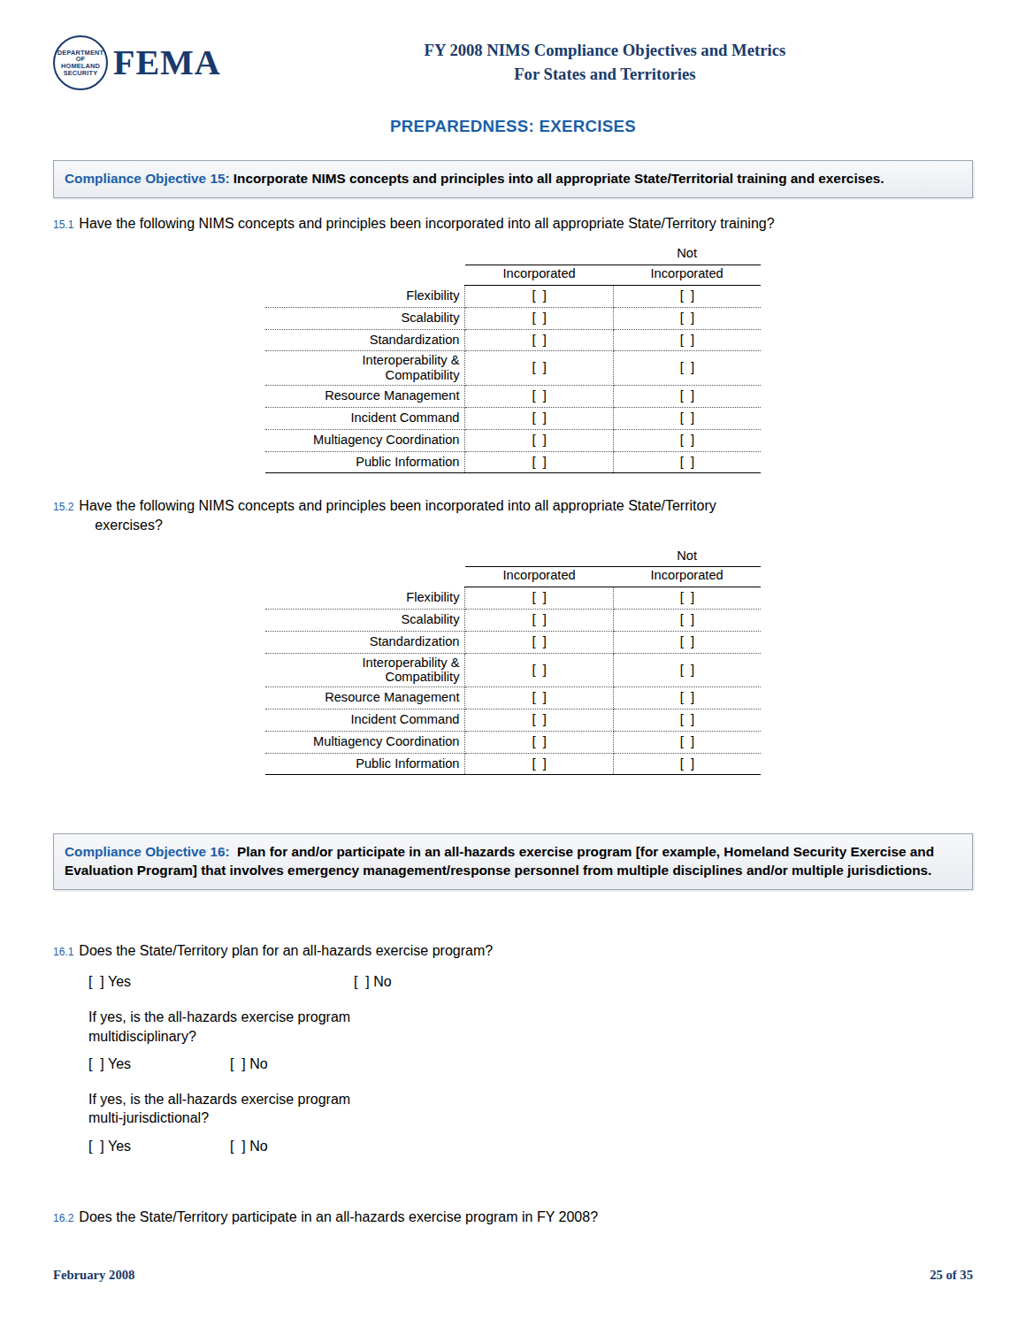DEPARTMENT
OF
HOMELAND
SECURITY
FEMA
FY 2008 NIMS Compliance Objectives and Metrics
For States and Territories
PREPAREDNESS: EXERCISES
Compliance Objective 15: Incorporate NIMS concepts and principles into all appropriate State/Territorial training and exercises.
15.1 Have the following NIMS concepts and principles been incorporated into all appropriate State/Territory training?
| | | Not |
| --- | --- | --- |
| | Incorporated | Incorporated |
| Flexibility | [ ] | [ ] |
| Scalability | [ ] | [ ] |
| Standardization | [ ] | [ ] |
| Interoperability & Compatibility | [ ] | [ ] |
| Resource Management | [ ] | [ ] |
| Incident Command | [ ] | [ ] |
| Multiagency Coordination | [ ] | [ ] |
| Public Information | [ ] | [ ] |
15.2 Have the following NIMS concepts and principles been incorporated into all appropriate State/Territory
exercises?
| | | Not |
| --- | --- | --- |
| | Incorporated | Incorporated |
| Flexibility | [ ] | [ ] |
| Scalability | [ ] | [ ] |
| Standardization | [ ] | [ ] |
| Interoperability & Compatibility | [ ] | [ ] |
| Resource Management | [ ] | [ ] |
| Incident Command | [ ] | [ ] |
| Multiagency Coordination | [ ] | [ ] |
| Public Information | [ ] | [ ] |
Compliance Objective 16: Plan for and/or participate in an all-hazards exercise program [for example, Homeland Security Exercise and Evaluation Program] that involves emergency management/response personnel from multiple disciplines and/or multiple jurisdictions.
16.1 Does the State/Territory plan for an all-hazards exercise program?
[ ] Yes
[ ] No
If yes, is the all-hazards exercise program multidisciplinary?
[ ] Yes
[ ] No
If yes, is the all-hazards exercise program multi-jurisdictional?
[ ] Yes
[ ] No
16.2 Does the State/Territory participate in an all-hazards exercise program in FY 2008?
February 2008
25 of 35